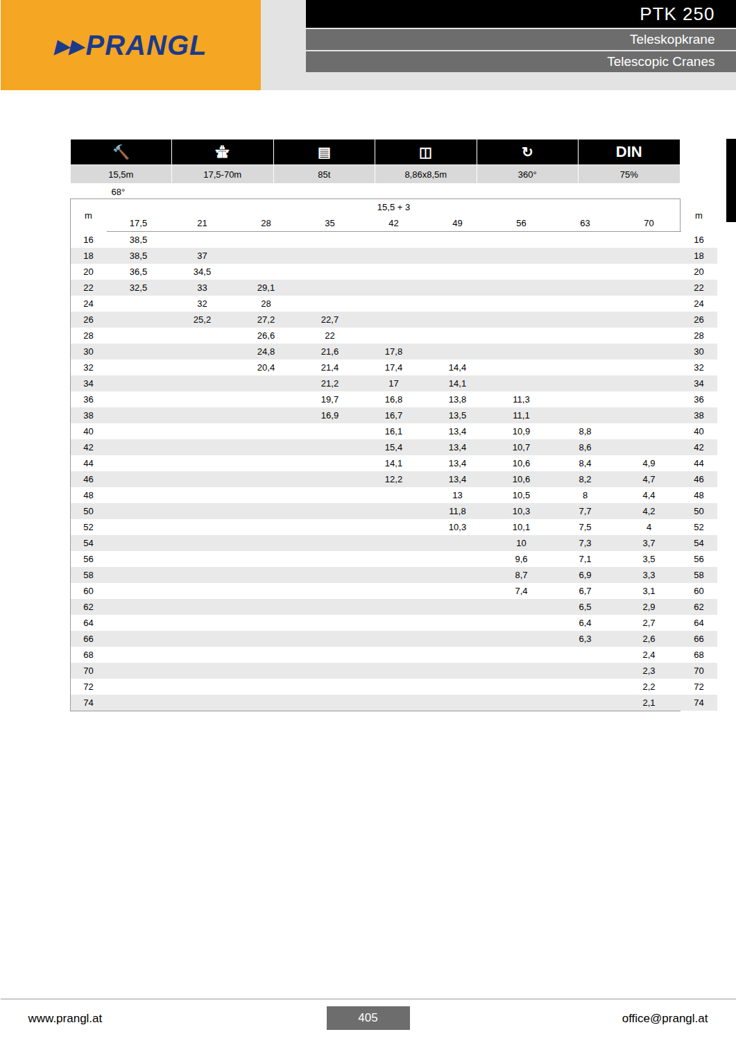▸▸PRANGL
PTK 250
Teleskopkrane
Telescopic Cranes
| 🔨 | 🛣 | ▤ | ◫ | ↻ | DIN |
| 15,5m | 17,5-70m | 85t | 8,86x8,5m | 360° | 75% |
68°
| m | 15,5 + 3 | m |
| --- | --- | --- |
| 17,5 | 21 | 28 | 35 | 42 | 49 | 56 | 63 | 70 |
| 16 | 38,5 | | | | | | | | | 16 |
| 18 | 38,5 | 37 | | | | | | | | 18 |
| 20 | 36,5 | 34,5 | | | | | | | | 20 |
| 22 | 32,5 | 33 | 29,1 | | | | | | | 22 |
| 24 | | 32 | 28 | | | | | | | 24 |
| 26 | | 25,2 | 27,2 | 22,7 | | | | | | 26 |
| 28 | | | 26,6 | 22 | | | | | | 28 |
| 30 | | | 24,8 | 21,6 | 17,8 | | | | | 30 |
| 32 | | | 20,4 | 21,4 | 17,4 | 14,4 | | | | 32 |
| 34 | | | | 21,2 | 17 | 14,1 | | | | 34 |
| 36 | | | | 19,7 | 16,8 | 13,8 | 11,3 | | | 36 |
| 38 | | | | 16,9 | 16,7 | 13,5 | 11,1 | | | 38 |
| 40 | | | | | 16,1 | 13,4 | 10,9 | 8,8 | | 40 |
| 42 | | | | | 15,4 | 13,4 | 10,7 | 8,6 | | 42 |
| 44 | | | | | 14,1 | 13,4 | 10,6 | 8,4 | 4,9 | 44 |
| 46 | | | | | 12,2 | 13,4 | 10,6 | 8,2 | 4,7 | 46 |
| 48 | | | | | | 13 | 10,5 | 8 | 4,4 | 48 |
| 50 | | | | | | 11,8 | 10,3 | 7,7 | 4,2 | 50 |
| 52 | | | | | | 10,3 | 10,1 | 7,5 | 4 | 52 |
| 54 | | | | | | | 10 | 7,3 | 3,7 | 54 |
| 56 | | | | | | | 9,6 | 7,1 | 3,5 | 56 |
| 58 | | | | | | | 8,7 | 6,9 | 3,3 | 58 |
| 60 | | | | | | | 7,4 | 6,7 | 3,1 | 60 |
| 62 | | | | | | | | 6,5 | 2,9 | 62 |
| 64 | | | | | | | | 6,4 | 2,7 | 64 |
| 66 | | | | | | | | 6,3 | 2,6 | 66 |
| 68 | | | | | | | | | 2,4 | 68 |
| 70 | | | | | | | | | 2,3 | 70 |
| 72 | | | | | | | | | 2,2 | 72 |
| 74 | | | | | | | | | 2,1 | 74 |
www.prangl.at
405
office@prangl.at